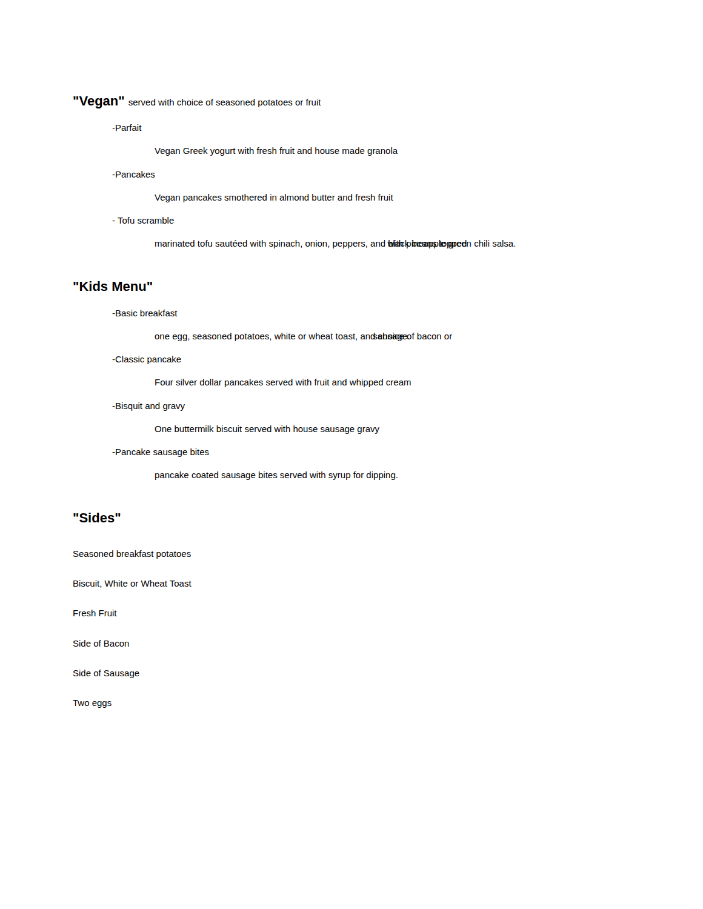"Vegan" served with choice of seasoned potatoes or fruit
-Parfait
Vegan Greek yogurt with fresh fruit and house made granola
-Pancakes
Vegan pancakes smothered in almond butter and fresh fruit
- Tofu scramble
marinated tofu sautéed with spinach, onion, peppers, and black beans topped with pineapple green chili salsa.
"Kids Menu"
-Basic breakfast
one egg, seasoned potatoes, white or wheat toast, and choice of bacon or sausage.
-Classic pancake
Four silver dollar pancakes served with fruit and whipped cream
-Bisquit and gravy
One buttermilk biscuit served with house sausage gravy
-Pancake sausage bites
pancake coated sausage bites served with syrup for dipping.
"Sides"
Seasoned breakfast potatoes
Biscuit, White or Wheat Toast
Fresh Fruit
Side of Bacon
Side of Sausage
Two eggs